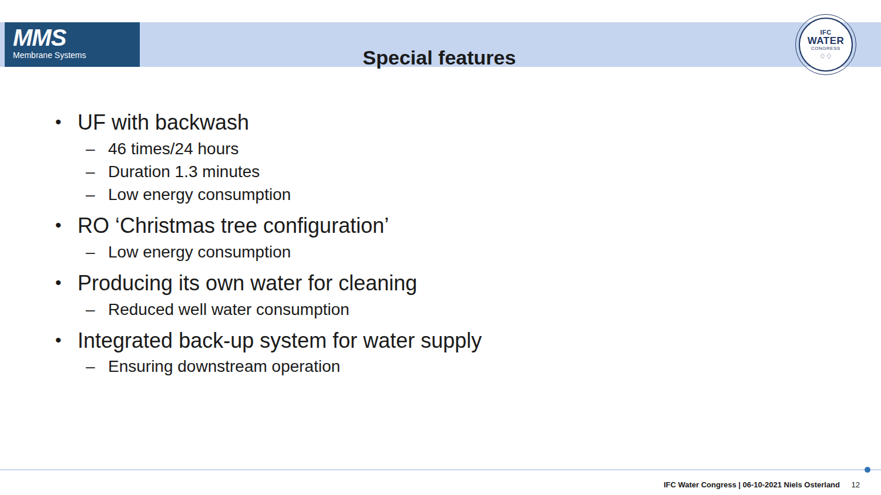MMS
Membrane Systems
Special features
IFC
WATER
CONGRESS
♢♢
UF with backwash
46 times/24 hours
Duration 1.3 minutes
Low energy consumption
RO ‘Christmas tree configuration’
Low energy consumption
Producing its own water for cleaning
Reduced well water consumption
Integrated back-up system for water supply
Ensuring downstream operation
IFC Water Congress | 06-10-2021 Niels Osterland
12